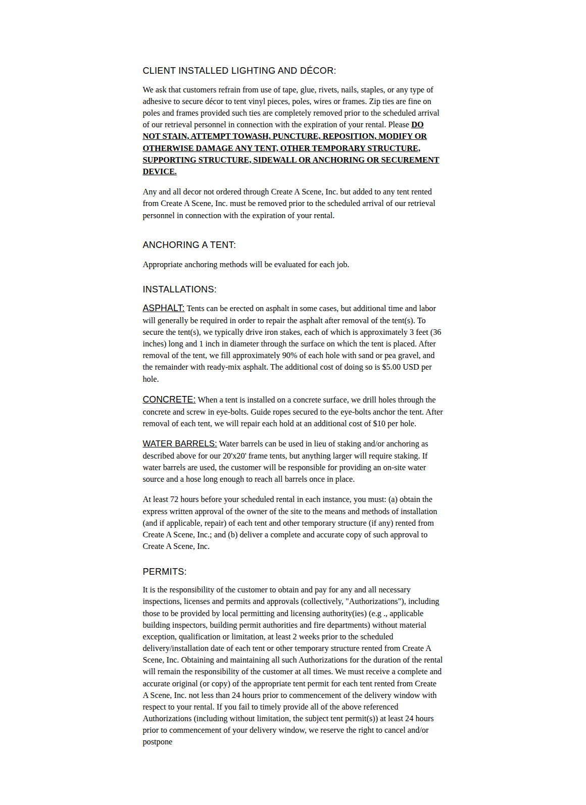CLIENT INSTALLED LIGHTING AND DÉCOR:
We ask that customers refrain from use of tape, glue, rivets, nails, staples, or any type of adhesive to secure décor to tent vinyl pieces, poles, wires or frames. Zip ties are fine on poles and frames provided such ties are completely removed prior to the scheduled arrival of our retrieval personnel in connection with the expiration of your rental. Please DO NOT STAIN, ATTEMPT TOWASH, PUNCTURE, REPOSITION, MODIFY OR OTHERWISE DAMAGE ANY TENT, OTHER TEMPORARY STRUCTURE, SUPPORTING STRUCTURE, SIDEWALL OR ANCHORING OR SECUREMENT DEVICE.
Any and all decor not ordered through Create A Scene, Inc. but added to any tent rented from Create A Scene, Inc. must be removed prior to the scheduled arrival of our retrieval personnel in connection with the expiration of your rental.
ANCHORING A TENT:
Appropriate anchoring methods will be evaluated for each job.
INSTALLATIONS:
ASPHALT: Tents can be erected on asphalt in some cases, but additional time and labor will generally be required in order to repair the asphalt after removal of the tent(s). To secure the tent(s), we typically drive iron stakes, each of which is approximately 3 feet (36 inches) long and 1 inch in diameter through the surface on which the tent is placed. After removal of the tent, we fill approximately 90% of each hole with sand or pea gravel, and the remainder with ready-mix asphalt. The additional cost of doing so is $5.00 USD per hole.
CONCRETE: When a tent is installed on a concrete surface, we drill holes through the concrete and screw in eye-bolts. Guide ropes secured to the eye-bolts anchor the tent. After removal of each tent, we will repair each hold at an additional cost of $10 per hole.
WATER BARRELS: Water barrels can be used in lieu of staking and/or anchoring as described above for our 20'x20' frame tents, but anything larger will require staking. If water barrels are used, the customer will be responsible for providing an on-site water source and a hose long enough to reach all barrels once in place.
At least 72 hours before your scheduled rental in each instance, you must: (a) obtain the express written approval of the owner of the site to the means and methods of installation (and if applicable, repair) of each tent and other temporary structure (if any) rented from Create A Scene, Inc.; and (b) deliver a complete and accurate copy of such approval to Create A Scene, Inc.
PERMITS:
It is the responsibility of the customer to obtain and pay for any and all necessary inspections, licenses and permits and approvals (collectively, "Authorizations"), including those to be provided by local permitting and licensing authority(ies) (e.g ., applicable building inspectors, building permit authorities and fire departments) without material exception, qualification or limitation, at least 2 weeks prior to the scheduled delivery/installation date of each tent or other temporary structure rented from Create A Scene, Inc. Obtaining and maintaining all such Authorizations for the duration of the rental will remain the responsibility of the customer at all times. We must receive a complete and accurate original (or copy) of the appropriate tent permit for each tent rented from Create A Scene, Inc. not less than 24 hours prior to commencement of the delivery window with respect to your rental. If you fail to timely provide all of the above referenced Authorizations (including without limitation, the subject tent permit(s)) at least 24 hours prior to commencement of your delivery window, we reserve the right to cancel and/or postpone